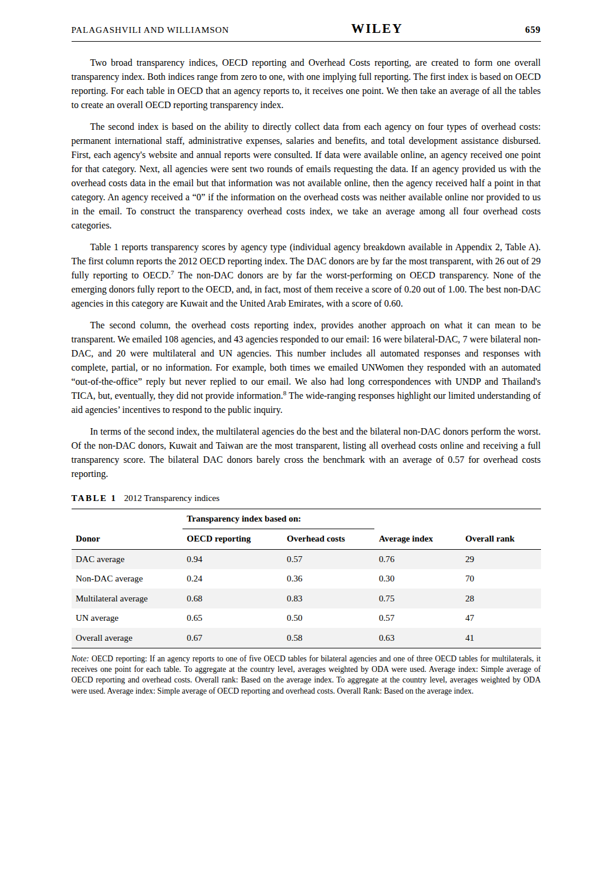PALAGASHVILI AND WILLIAMSON WILEY 659
Two broad transparency indices, OECD reporting and Overhead Costs reporting, are created to form one overall transparency index. Both indices range from zero to one, with one implying full reporting. The first index is based on OECD reporting. For each table in OECD that an agency reports to, it receives one point. We then take an average of all the tables to create an overall OECD reporting transparency index.
The second index is based on the ability to directly collect data from each agency on four types of overhead costs: permanent international staff, administrative expenses, salaries and benefits, and total development assistance disbursed. First, each agency's website and annual reports were consulted. If data were available online, an agency received one point for that category. Next, all agencies were sent two rounds of emails requesting the data. If an agency provided us with the overhead costs data in the email but that information was not available online, then the agency received half a point in that category. An agency received a “0” if the information on the overhead costs was neither available online nor provided to us in the email. To construct the transparency overhead costs index, we take an average among all four overhead costs categories.
Table 1 reports transparency scores by agency type (individual agency breakdown available in Appendix 2, Table A). The first column reports the 2012 OECD reporting index. The DAC donors are by far the most transparent, with 26 out of 29 fully reporting to OECD.7 The non-DAC donors are by far the worst-performing on OECD transparency. None of the emerging donors fully report to the OECD, and, in fact, most of them receive a score of 0.20 out of 1.00. The best non-DAC agencies in this category are Kuwait and the United Arab Emirates, with a score of 0.60.
The second column, the overhead costs reporting index, provides another approach on what it can mean to be transparent. We emailed 108 agencies, and 43 agencies responded to our email: 16 were bilateral-DAC, 7 were bilateral non-DAC, and 20 were multilateral and UN agencies. This number includes all automated responses and responses with complete, partial, or no information. For example, both times we emailed UNWomen they responded with an automated “out-of-the-office” reply but never replied to our email. We also had long correspondences with UNDP and Thailand's TICA, but, eventually, they did not provide information.8 The wide-ranging responses highlight our limited understanding of aid agencies’ incentives to respond to the public inquiry.
In terms of the second index, the multilateral agencies do the best and the bilateral non-DAC donors perform the worst. Of the non-DAC donors, Kuwait and Taiwan are the most transparent, listing all overhead costs online and receiving a full transparency score. The bilateral DAC donors barely cross the benchmark with an average of 0.57 for overhead costs reporting.
TABLE 1 2012 Transparency indices
| | Transparency index based on: | | |
| --- | --- | --- | --- |
| Donor | OECD reporting | Overhead costs | Average index | Overall rank |
| DAC average | 0.94 | 0.57 | 0.76 | 29 |
| Non-DAC average | 0.24 | 0.36 | 0.30 | 70 |
| Multilateral average | 0.68 | 0.83 | 0.75 | 28 |
| UN average | 0.65 | 0.50 | 0.57 | 47 |
| Overall average | 0.67 | 0.58 | 0.63 | 41 |
Note: OECD reporting: If an agency reports to one of five OECD tables for bilateral agencies and one of three OECD tables for multilaterals, it receives one point for each table. To aggregate at the country level, averages weighted by ODA were used. Average index: Simple average of OECD reporting and overhead costs. Overall rank: Based on the average index. To aggregate at the country level, averages weighted by ODA were used. Average index: Simple average of OECD reporting and overhead costs. Overall Rank: Based on the average index.